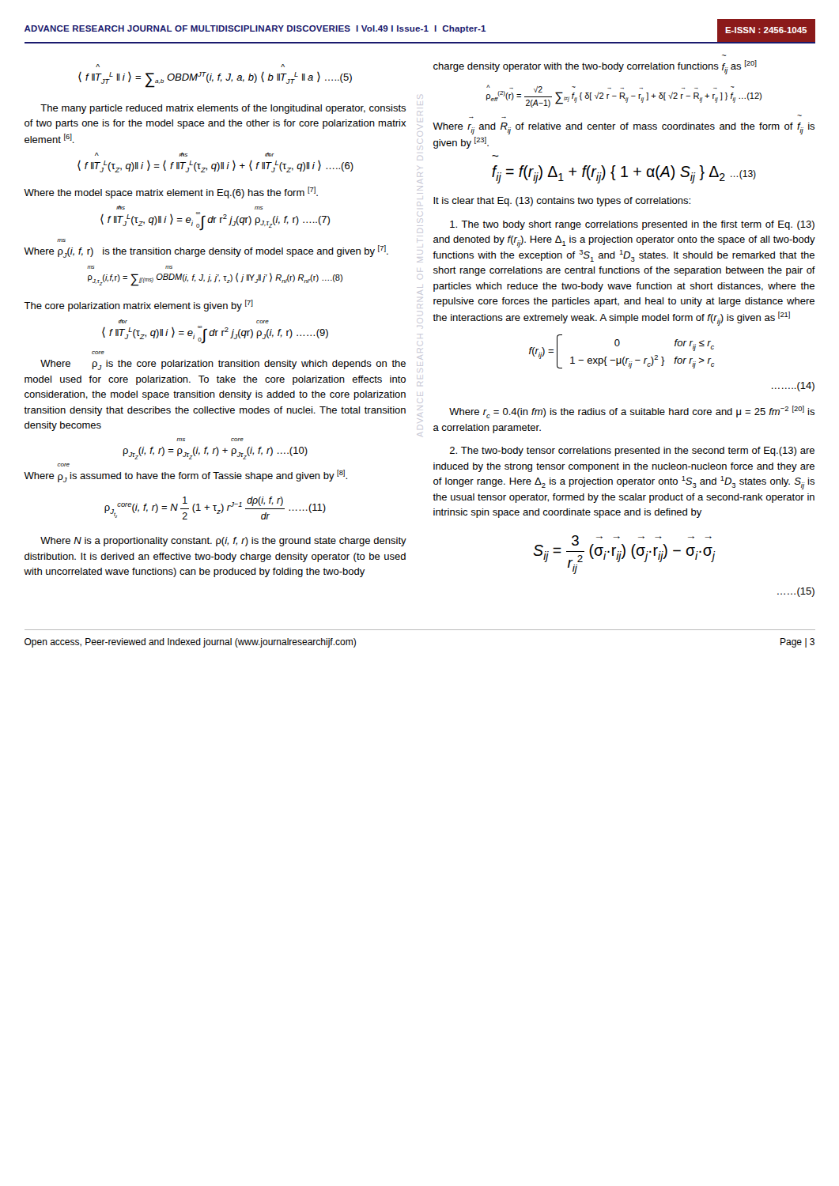ADVANCE RESEARCH JOURNAL OF MULTIDISCIPLINARY DISCOVERIES I Vol.49 I Issue-1 I Chapter-1
E-ISSN : 2456-1045
ADVANCE RESEARCH JOURNAL OF MULTIDISCIPLINARY DISCOVERIES
⟨ f ‖TJTL ‖ i ⟩ = ∑
a,b OBDMJT(i, f, J, a, b) ⟨ b ‖TJTL ‖ a ⟩ …..(5)
The many particle reduced matrix elements of the longitudinal operator, consists of two parts one is for the model space and the other is for core polarization matrix element [6].
⟨ f ‖TJL(τZ, q)‖ i ⟩ = ⟨ f ‖TJL(τZ, q)‖ i ⟩ + ⟨ f ‖TJL(τZ, q)‖ i ⟩ …..(6)
Where the model space matrix element in Eq.(6) has the form [7].
⟨ f ‖TJL(τZ, q)‖ i ⟩ = ei ∞
0∫ dr r2 jJ(qr) ρJ,τZ(i, f, r) …..(7)
Where ρJ(i, f, r) is the transition charge density of model space and given by [7].
ρJ,τZ(i,f, r) = ∑
jj′(ms) OBDM(i, f, J, j, j′, τz) ⟨ j ‖YJ‖ j′ ⟩ Rnl(r) Rnl′(r) ….(8)
The core polarization matrix element is given by [7]
⟨ f ‖TJL(τZ, q)‖ i ⟩ = ei ∞
0∫ dr r2 jJ(qr) ρJ(i, f, r) ……(9)
Where ρJ is the core polarization transition density which depends on the model used for core polarization. To take the core polarization effects into consideration, the model space transition density is added to the core polarization transition density that describes the collective modes of nuclei. The total transition density becomes
ρJτZ(i, f, r) = ρJτZ(i, f, r) + ρJτZ(i, f, r) ….(10)
Where ρJ is assumed to have the form of Tassie shape and given by [8].
ρJtzcore(i, f, r) = N 12 (1 + τz) rJ−1 dρ(i, f, r) dr ……(11)
Where N is a proportionality constant. ρ(i, f, r) is the ground state charge density distribution. It is derived an effective two-body charge density operator (to be used with uncorrelated wave functions) can be produced by folding the two-body
charge density operator with the two-body correlation functions fij as [20]
ρeff(2)(r) = √22(A−1) ∑
i≠j fij { δ[ √2 r − Rij − rij ] + δ[ √2 r − Rij + rij ] } fij …(12)
Where rij and Rij of relative and center of mass coordinates and the form of fij is given by [23].
fij = f(rij) Δ1 + f(rij) { 1 + α(A) Sij } Δ2 …(13)
It is clear that Eq. (13) contains two types of correlations:
1. The two body short range correlations presented in the first term of Eq. (13) and denoted by f(rij). Here Δ1 is a projection operator onto the space of all two-body functions with the exception of 3S1 and 1D3 states. It should be remarked that the short range correlations are central functions of the separation between the pair of particles which reduce the two-body wave function at short distances, where the repulsive core forces the particles apart, and heal to unity at large distance where the interactions are extremely weak. A simple model form of f(rij) is given as [21]
f(rij) =
| 0 | for r ij ≤ r c |
| 1 − exp{ −μ( r ij − r c ) 2 } | for r ij > r c |
……..(14)
Where rc = 0.4(in fm) is the radius of a suitable hard core and μ = 25 fm−2 [20] is a correlation parameter.
2. The two-body tensor correlations presented in the second term of Eq.(13) are induced by the strong tensor component in the nucleon-nucleon force and they are of longer range. Here Δ2 is a projection operator onto 1S3 and 1D3 states only. Sij is the usual tensor operator, formed by the scalar product of a second-rank operator in intrinsic spin space and coordinate space and is defined by
Sij = 3 rij2 (σi·rij) (σj·rij) − σi·σj
……(15)
Open access, Peer-reviewed and Indexed journal (www.journalresearchijf.com)
Page | 3